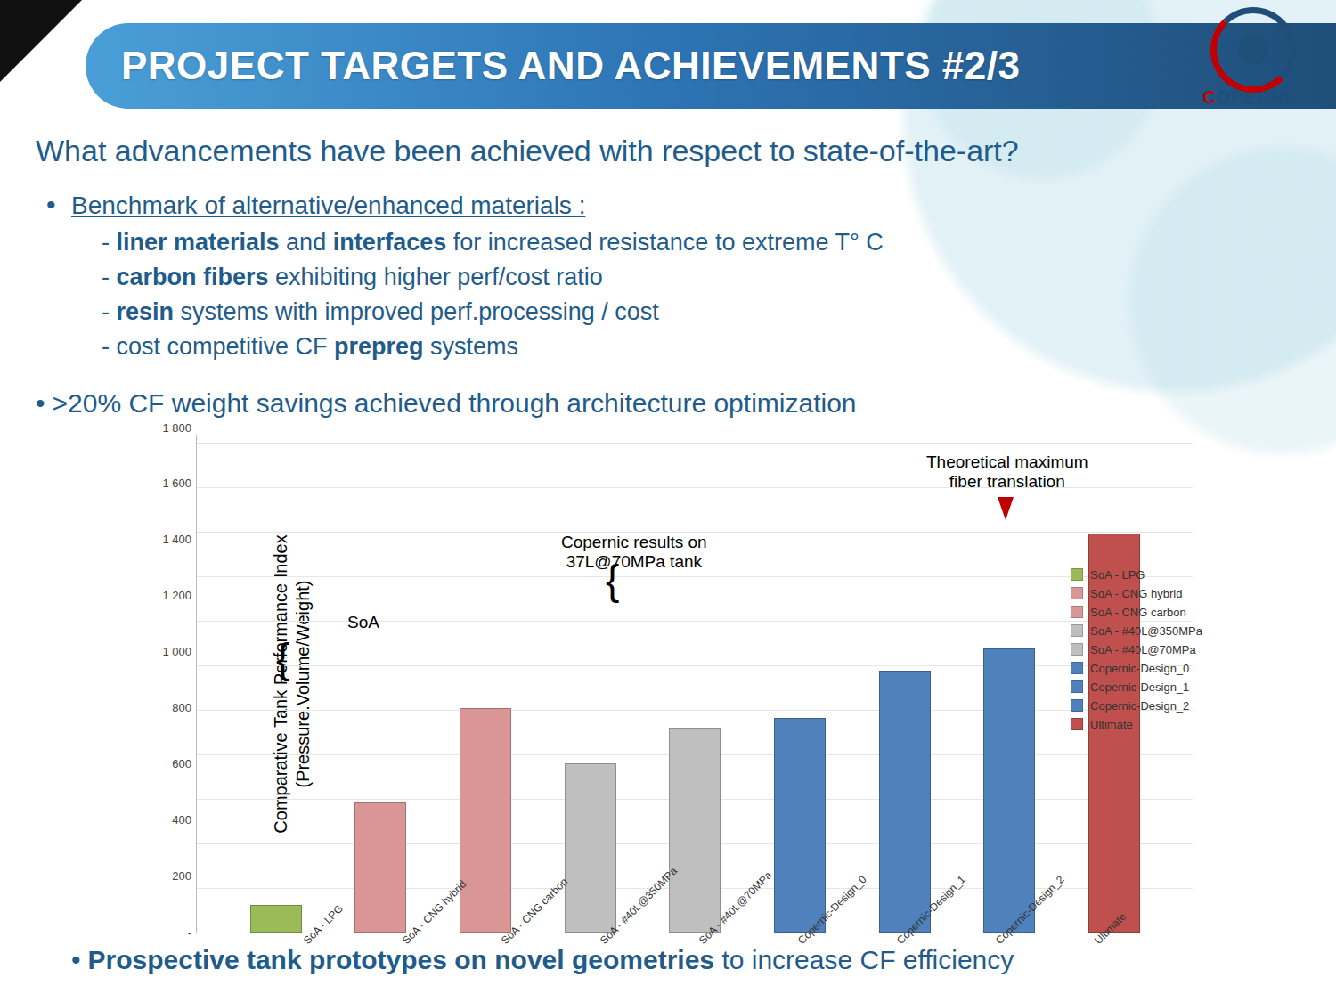PROJECT TARGETS AND ACHIEVEMENTS #2/3
COPERNIC
What advancements have been achieved with respect to state-of-the-art?
Benchmark of alternative/enhanced materials :
- liner materials and interfaces for increased resistance to extreme T° C
- carbon fibers exhibiting higher perf/cost ratio
- resin systems with improved perf.processing / cost
- cost competitive CF prepreg systems
>20% CF weight savings achieved through architecture optimization
Comparative Tank Performance Index
(Pressure.Volume/Weight)
1 800 1 600 1 400 1 200 1 000 800 600 400 200 -
SoA - LPG SoA - CNG hybrid SoA - CNG carbon SoA - #40L@350MPa SoA - #40L@70MPa Copernic-Design_0 Copernic-Design_1 Copernic-Design_2 Ultimate
SoA - LPG
SoA - CNG hybrid
SoA - CNG carbon
SoA - #40L@350MPa
SoA - #40L@70MPa
Copernic-Design_0
Copernic-Design_1
Copernic-Design_2
Ultimate
SoA
{
Copernic results on
37L@70MPa tank
{
Theoretical maximum
fiber translation
Prospective tank prototypes on novel geometries to increase CF efficiency